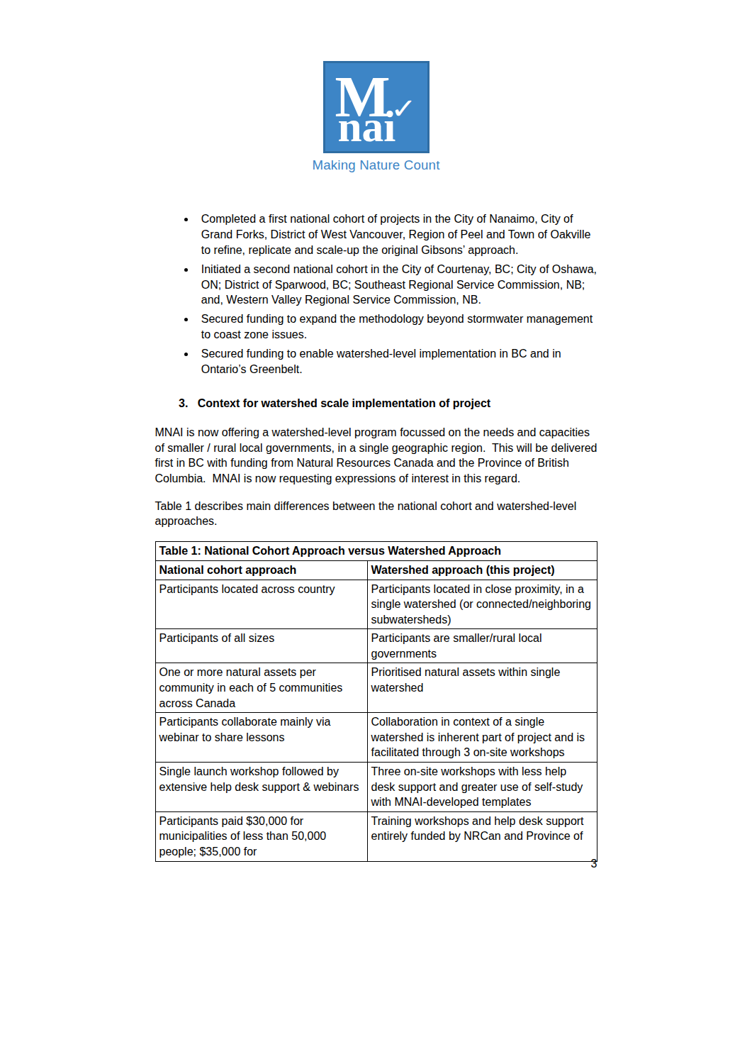M ✓ nai
Making Nature Count
Completed a first national cohort of projects in the City of Nanaimo, City of Grand Forks, District of West Vancouver, Region of Peel and Town of Oakville to refine, replicate and scale-up the original Gibsons’ approach.
Initiated a second national cohort in the City of Courtenay, BC; City of Oshawa, ON; District of Sparwood, BC; Southeast Regional Service Commission, NB; and, Western Valley Regional Service Commission, NB.
Secured funding to expand the methodology beyond stormwater management to coast zone issues.
Secured funding to enable watershed-level implementation in BC and in Ontario’s Greenbelt.
3. Context for watershed scale implementation of project
MNAI is now offering a watershed-level program focussed on the needs and capacities of smaller / rural local governments, in a single geographic region. This will be delivered first in BC with funding from Natural Resources Canada and the Province of British Columbia. MNAI is now requesting expressions of interest in this regard.
Table 1 describes main differences between the national cohort and watershed-level approaches.
| Table 1: National Cohort Approach versus Watershed Approach |
| National cohort approach | Watershed approach (this project) |
| Participants located across country | Participants located in close proximity, in a single watershed (or connected/neighboring subwatersheds) |
| Participants of all sizes | Participants are smaller/rural local governments |
| One or more natural assets per community in each of 5 communities across Canada | Prioritised natural assets within single watershed |
| Participants collaborate mainly via webinar to share lessons | Collaboration in context of a single watershed is inherent part of project and is facilitated through 3 on-site workshops |
| Single launch workshop followed by extensive help desk support & webinars | Three on-site workshops with less help desk support and greater use of self-study with MNAI-developed templates |
| Participants paid $30,000 for municipalities of less than 50,000 people; $35,000 for | Training workshops and help desk support entirely funded by NRCan and Province of |
3